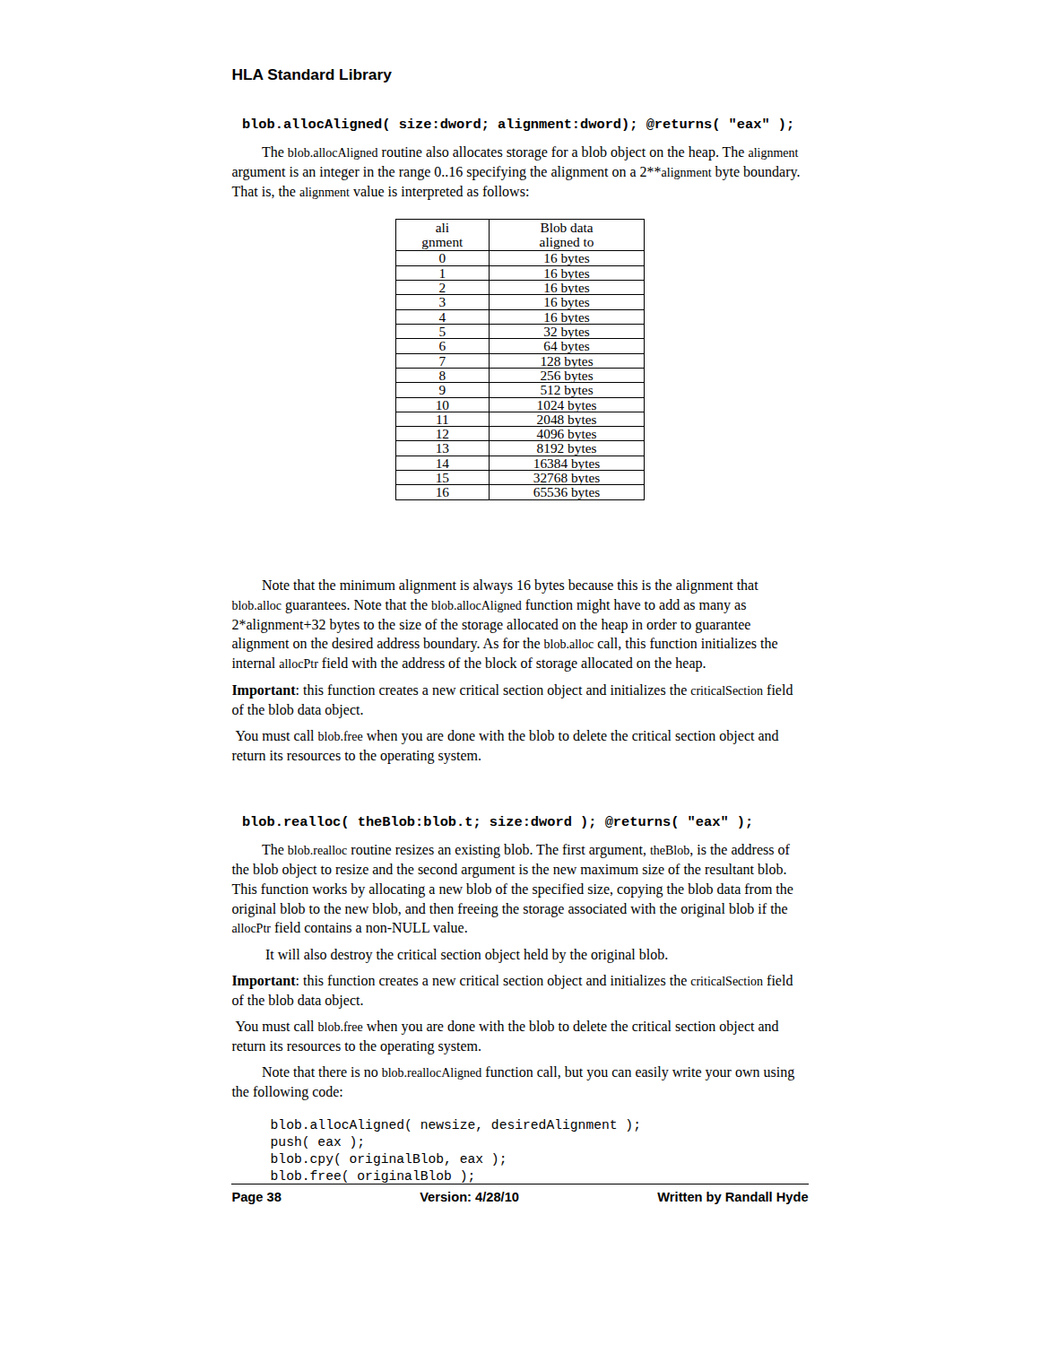HLA Standard Library
blob.allocAligned( size:dword; alignment:dword); @returns( "eax" );
The blob.allocAligned routine also allocates storage for a blob object on the heap. The alignment argument is an integer in the range 0..16 specifying the alignment on a 2**alignment byte boundary. That is, the alignment value is interpreted as follows:
| ali gnment | Blob data aligned to |
| --- | --- |
| 0 | 16 bytes |
| 1 | 16 bytes |
| 2 | 16 bytes |
| 3 | 16 bytes |
| 4 | 16 bytes |
| 5 | 32 bytes |
| 6 | 64 bytes |
| 7 | 128 bytes |
| 8 | 256 bytes |
| 9 | 512 bytes |
| 10 | 1024 bytes |
| 11 | 2048 bytes |
| 12 | 4096 bytes |
| 13 | 8192 bytes |
| 14 | 16384 bytes |
| 15 | 32768 bytes |
| 16 | 65536 bytes |
Note that the minimum alignment is always 16 bytes because this is the alignment that blob.alloc guarantees. Note that the blob.allocAligned function might have to add as many as 2*alignment+32 bytes to the size of the storage allocated on the heap in order to guarantee alignment on the desired address boundary. As for the blob.alloc call, this function initializes the internal allocPtr field with the address of the block of storage allocated on the heap.
Important: this function creates a new critical section object and initializes the criticalSection field of the blob data object.
You must call blob.free when you are done with the blob to delete the critical section object and return its resources to the operating system.
blob.realloc( theBlob:blob.t; size:dword ); @returns( "eax" );
The blob.realloc routine resizes an existing blob. The first argument, theBlob, is the address of the blob object to resize and the second argument is the new maximum size of the resultant blob. This function works by allocating a new blob of the specified size, copying the blob data from the original blob to the new blob, and then freeing the storage associated with the original blob if the allocPtr field contains a non-NULL value.
It will also destroy the critical section object held by the original blob.
Important: this function creates a new critical section object and initializes the criticalSection field of the blob data object.
You must call blob.free when you are done with the blob to delete the critical section object and return its resources to the operating system.
Note that there is no blob.reallocAligned function call, but you can easily write your own using the following code:
blob.allocAligned( newsize, desiredAlignment ); push( eax ); blob.cpy( originalBlob, eax ); blob.free( originalBlob );
Page 38 Version: 4/28/10 Written by Randall Hyde